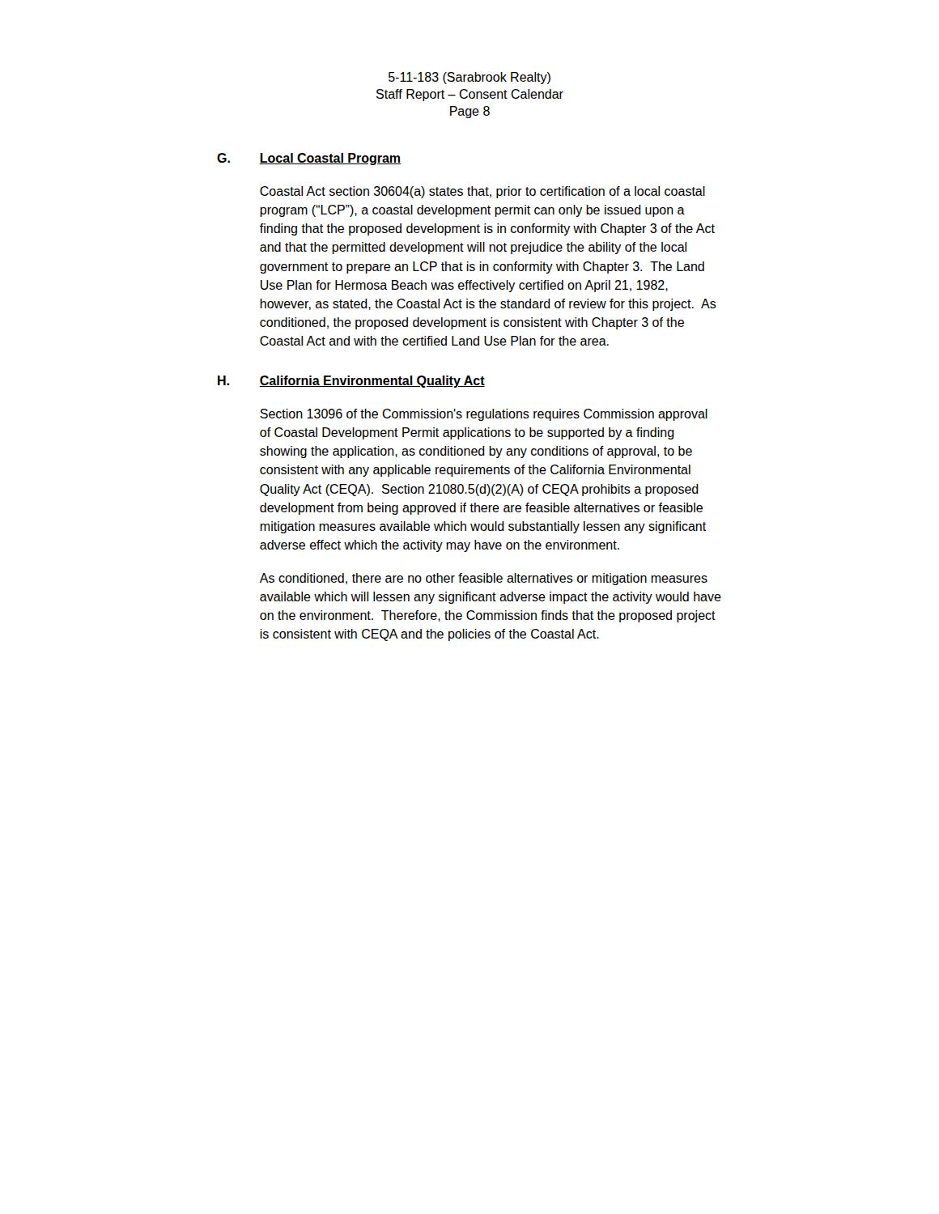5-11-183 (Sarabrook Realty)
Staff Report – Consent Calendar
Page 8
G.
Local Coastal Program
Coastal Act section 30604(a) states that, prior to certification of a local coastal program (“LCP”), a coastal development permit can only be issued upon a finding that the proposed development is in conformity with Chapter 3 of the Act and that the permitted development will not prejudice the ability of the local government to prepare an LCP that is in conformity with Chapter 3. The Land Use Plan for Hermosa Beach was effectively certified on April 21, 1982, however, as stated, the Coastal Act is the standard of review for this project. As conditioned, the proposed development is consistent with Chapter 3 of the Coastal Act and with the certified Land Use Plan for the area.
H.
California Environmental Quality Act
Section 13096 of the Commission's regulations requires Commission approval of Coastal Development Permit applications to be supported by a finding showing the application, as conditioned by any conditions of approval, to be consistent with any applicable requirements of the California Environmental Quality Act (CEQA). Section 21080.5(d)(2)(A) of CEQA prohibits a proposed development from being approved if there are feasible alternatives or feasible mitigation measures available which would substantially lessen any significant adverse effect which the activity may have on the environment.
As conditioned, there are no other feasible alternatives or mitigation measures available which will lessen any significant adverse impact the activity would have on the environment. Therefore, the Commission finds that the proposed project is consistent with CEQA and the policies of the Coastal Act.